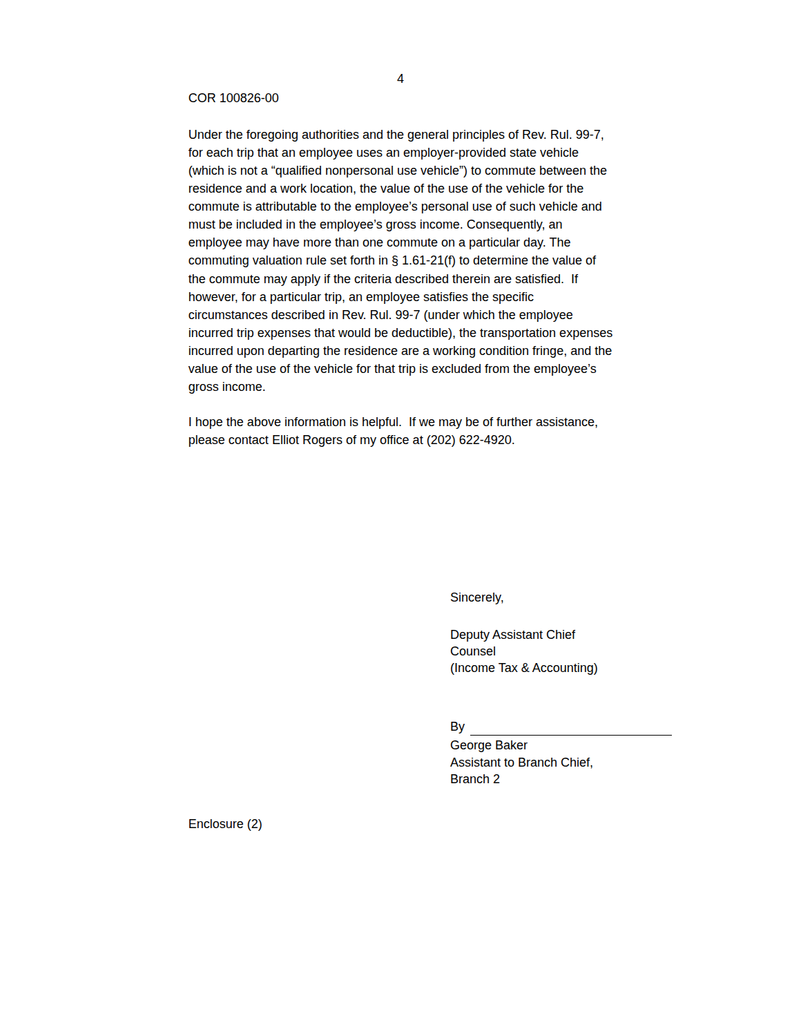4
COR 100826-00
Under the foregoing authorities and the general principles of Rev. Rul. 99-7, for each trip that an employee uses an employer-provided state vehicle (which is not a “qualified nonpersonal use vehicle”) to commute between the residence and a work location, the value of the use of the vehicle for the commute is attributable to the employee’s personal use of such vehicle and must be included in the employee’s gross income. Consequently, an employee may have more than one commute on a particular day. The commuting valuation rule set forth in § 1.61-21(f) to determine the value of the commute may apply if the criteria described therein are satisfied. If however, for a particular trip, an employee satisfies the specific circumstances described in Rev. Rul. 99-7 (under which the employee incurred trip expenses that would be deductible), the transportation expenses incurred upon departing the residence are a working condition fringe, and the value of the use of the vehicle for that trip is excluded from the employee’s gross income.
I hope the above information is helpful. If we may be of further assistance, please contact Elliot Rogers of my office at (202) 622-4920.
Sincerely,
Deputy Assistant Chief Counsel
(Income Tax & Accounting)
By
George Baker
Assistant to Branch Chief, Branch 2
Enclosure (2)